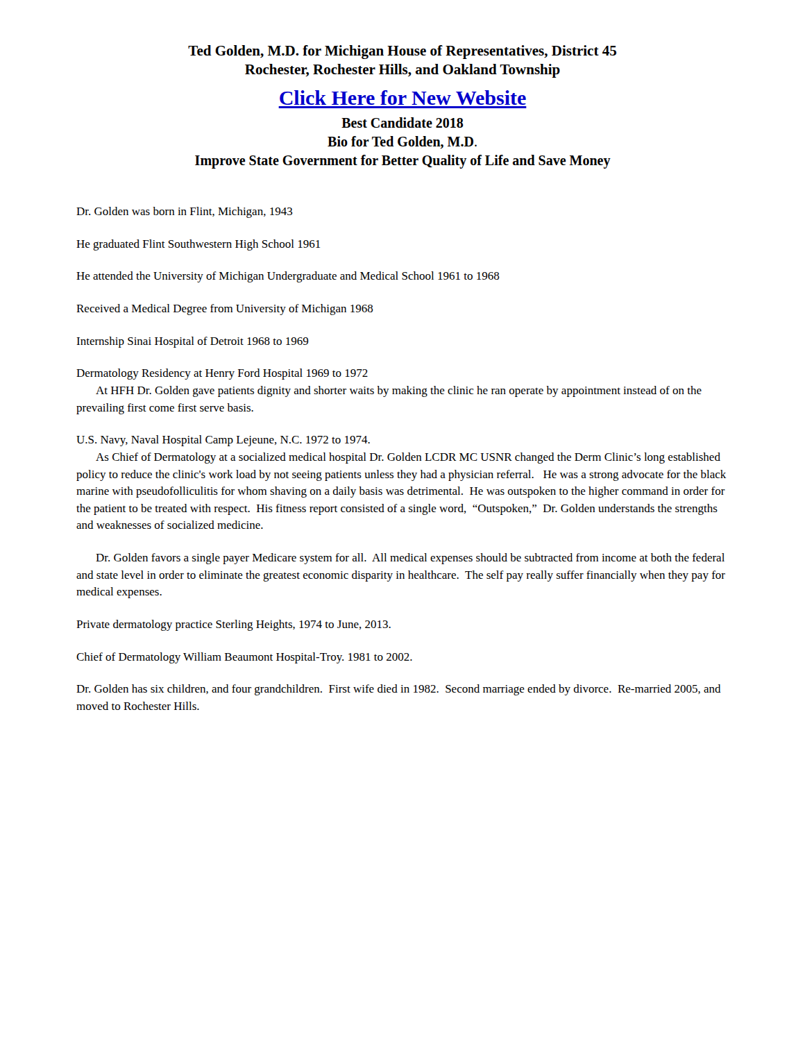Ted Golden, M.D. for Michigan House of Representatives, District 45 Rochester, Rochester Hills, and Oakland Township
Click Here for New Website
Best Candidate 2018
Bio for Ted Golden, M.D.
Improve State Government for Better Quality of Life and Save Money
Dr. Golden was born in Flint, Michigan, 1943
He graduated Flint Southwestern High School 1961
He attended the University of Michigan Undergraduate and Medical School 1961 to 1968
Received a Medical Degree from University of Michigan 1968
Internship Sinai Hospital of Detroit 1968 to 1969
Dermatology Residency at Henry Ford Hospital 1969 to 1972
At HFH Dr. Golden gave patients dignity and shorter waits by making the clinic he ran operate by appointment instead of on the prevailing first come first serve basis.
U.S. Navy, Naval Hospital Camp Lejeune, N.C. 1972 to 1974.
As Chief of Dermatology at a socialized medical hospital Dr. Golden LCDR MC USNR changed the Derm Clinic’s long established policy to reduce the clinic's work load by not seeing patients unless they had a physician referral. He was a strong advocate for the black marine with pseudofolliculitis for whom shaving on a daily basis was detrimental. He was outspoken to the higher command in order for the patient to be treated with respect. His fitness report consisted of a single word, “Outspoken,” Dr. Golden understands the strengths and weaknesses of socialized medicine.
Dr. Golden favors a single payer Medicare system for all. All medical expenses should be subtracted from income at both the federal and state level in order to eliminate the greatest economic disparity in healthcare. The self pay really suffer financially when they pay for medical expenses.
Private dermatology practice Sterling Heights, 1974 to June, 2013.
Chief of Dermatology William Beaumont Hospital-Troy. 1981 to 2002.
Dr. Golden has six children, and four grandchildren. First wife died in 1982. Second marriage ended by divorce. Re-married 2005, and moved to Rochester Hills.